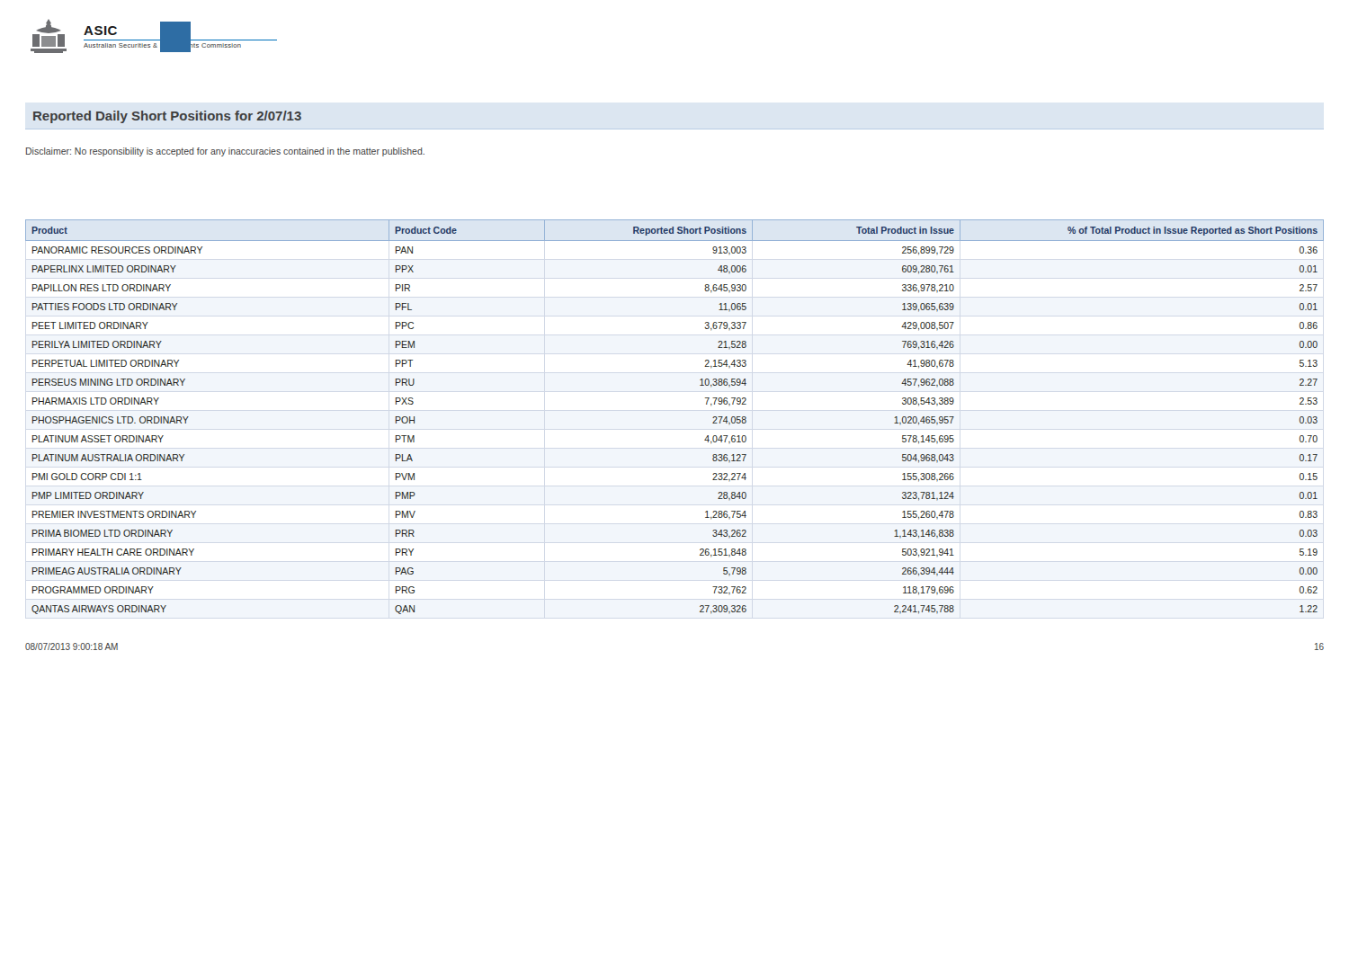ASIC
Australian Securities & Investments Commission
Reported Daily Short Positions for 2/07/13
Disclaimer: No responsibility is accepted for any inaccuracies contained in the matter published.
| Product | Product Code | Reported Short Positions | Total Product in Issue | % of Total Product in Issue Reported as Short Positions |
| --- | --- | --- | --- | --- |
| PANORAMIC RESOURCES ORDINARY | PAN | 913,003 | 256,899,729 | 0.36 |
| PAPERLINX LIMITED ORDINARY | PPX | 48,006 | 609,280,761 | 0.01 |
| PAPILLON RES LTD ORDINARY | PIR | 8,645,930 | 336,978,210 | 2.57 |
| PATTIES FOODS LTD ORDINARY | PFL | 11,065 | 139,065,639 | 0.01 |
| PEET LIMITED ORDINARY | PPC | 3,679,337 | 429,008,507 | 0.86 |
| PERILYA LIMITED ORDINARY | PEM | 21,528 | 769,316,426 | 0.00 |
| PERPETUAL LIMITED ORDINARY | PPT | 2,154,433 | 41,980,678 | 5.13 |
| PERSEUS MINING LTD ORDINARY | PRU | 10,386,594 | 457,962,088 | 2.27 |
| PHARMAXIS LTD ORDINARY | PXS | 7,796,792 | 308,543,389 | 2.53 |
| PHOSPHAGENICS LTD. ORDINARY | POH | 274,058 | 1,020,465,957 | 0.03 |
| PLATINUM ASSET ORDINARY | PTM | 4,047,610 | 578,145,695 | 0.70 |
| PLATINUM AUSTRALIA ORDINARY | PLA | 836,127 | 504,968,043 | 0.17 |
| PMI GOLD CORP CDI 1:1 | PVM | 232,274 | 155,308,266 | 0.15 |
| PMP LIMITED ORDINARY | PMP | 28,840 | 323,781,124 | 0.01 |
| PREMIER INVESTMENTS ORDINARY | PMV | 1,286,754 | 155,260,478 | 0.83 |
| PRIMA BIOMED LTD ORDINARY | PRR | 343,262 | 1,143,146,838 | 0.03 |
| PRIMARY HEALTH CARE ORDINARY | PRY | 26,151,848 | 503,921,941 | 5.19 |
| PRIMEAG AUSTRALIA ORDINARY | PAG | 5,798 | 266,394,444 | 0.00 |
| PROGRAMMED ORDINARY | PRG | 732,762 | 118,179,696 | 0.62 |
| QANTAS AIRWAYS ORDINARY | QAN | 27,309,326 | 2,241,745,788 | 1.22 |
08/07/2013 9:00:18 AM 16